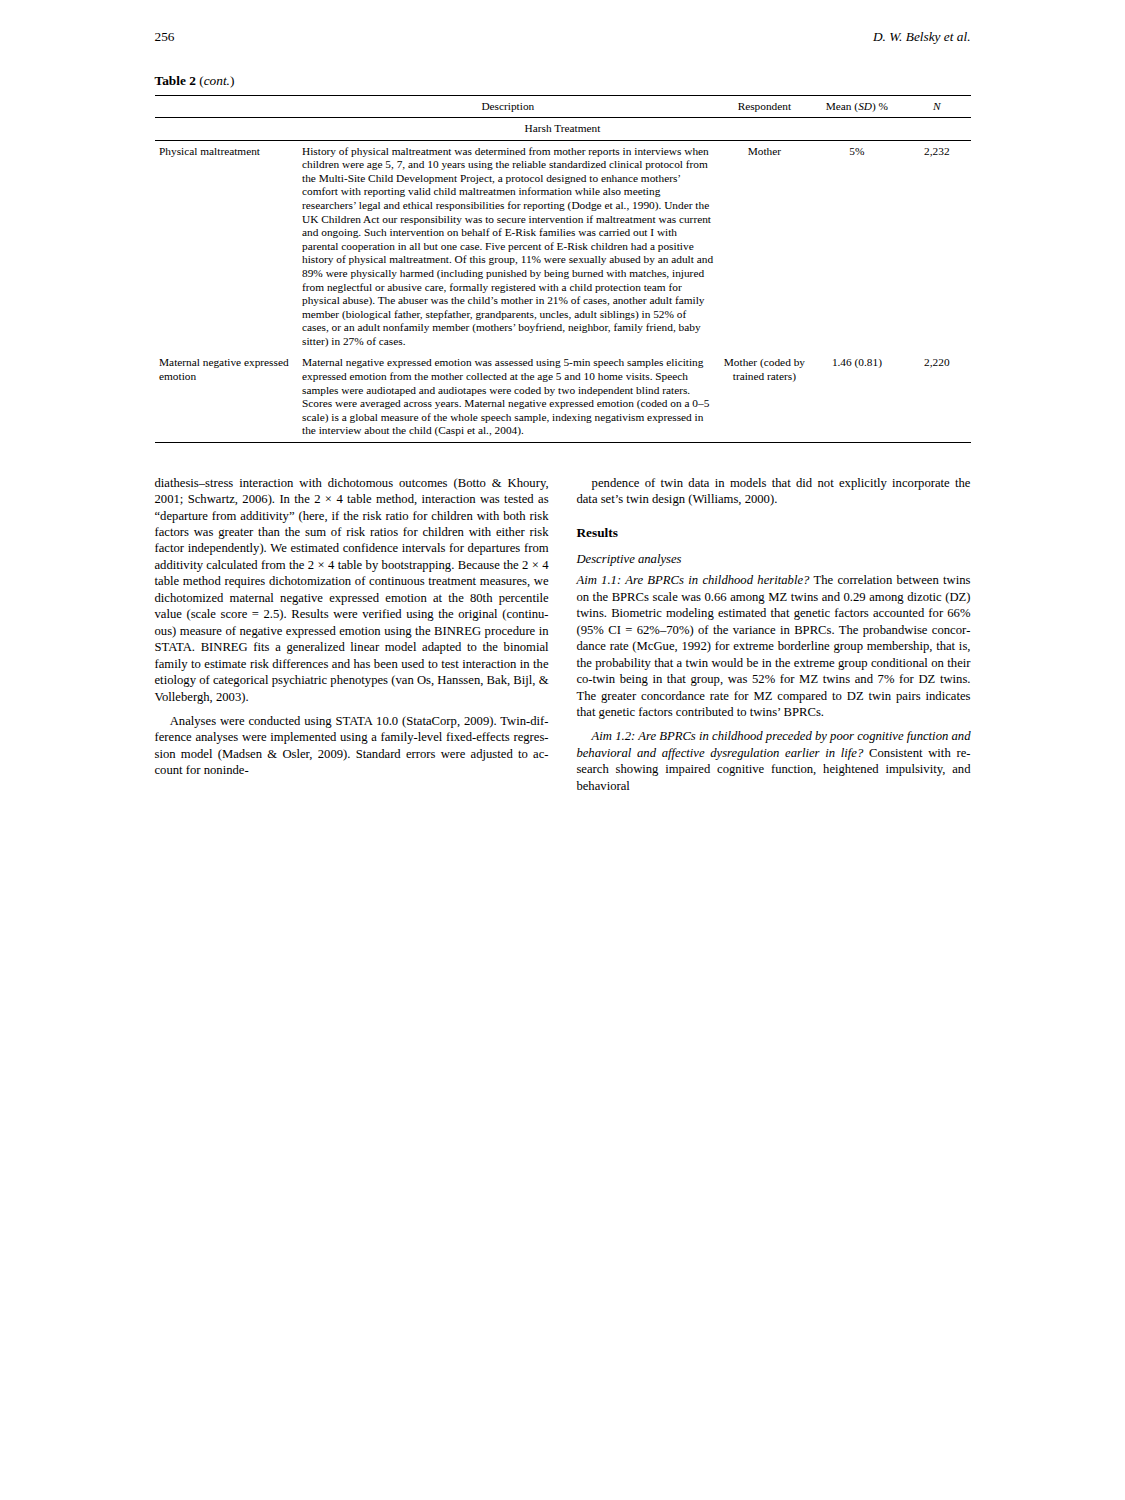256 D. W. Belsky et al.
Table 2 (cont.)
| | Description | Respondent | Mean ( SD ) % | N |
| --- | --- | --- | --- | --- |
| Harsh Treatment |
| Physical maltreatment | History of physical maltreatment was determined from mother reports in interviews when children were age 5, 7, and 10 years using the reliable standardized clinical protocol from the Multi-Site Child Development Project, a protocol designed to enhance mothers’ comfort with reporting valid child maltreatmen information while also meeting researchers’ legal and ethical responsibilities for reporting (Dodge et al., 1990). Under the UK Children Act our responsibility was to secure intervention if maltreatment was current and ongoing. Such intervention on behalf of E-Risk families was carried out I with parental cooperation in all but one case. Five percent of E-Risk children had a positive history of physical maltreatment. Of this group, 11% were sexually abused by an adult and 89% were physically harmed (including punished by being burned with matches, injured from neglectful or abusive care, formally registered with a child protection team for physical abuse). The abuser was the child’s mother in 21% of cases, another adult family member (biological father, stepfather, grandparents, uncles, adult siblings) in 52% of cases, or an adult nonfamily member (mothers’ boyfriend, neighbor, family friend, baby sitter) in 27% of cases. | Mother | 5% | 2,232 |
| Maternal negative expressed emotion | Maternal negative expressed emotion was assessed using 5-min speech samples eliciting expressed emotion from the mother collected at the age 5 and 10 home visits. Speech samples were audiotaped and audiotapes were coded by two independent blind raters. Scores were averaged across years. Maternal negative expressed emotion (coded on a 0–5 scale) is a global measure of the whole speech sample, indexing negativism expressed in the interview about the child (Caspi et al., 2004). | Mother (coded by trained raters) | 1.46 (0.81) | 2,220 |
diathesis–stress interaction with dichotomous outcomes (Botto & Khoury, 2001; Schwartz, 2006). In the 2 × 4 table method, interaction was tested as “departure from additivity” (here, if the risk ratio for children with both risk factors was greater than the sum of risk ratios for children with either risk factor independently). We estimated confidence intervals for departures from additivity calculated from the 2 × 4 table by bootstrapping. Because the 2 × 4 table method requires dichotomization of continuous treatment measures, we dichotomized maternal negative expressed emotion at the 80th percentile value (scale score = 2.5). Results were verified using the original (continuous) measure of negative expressed emotion using the BINREG procedure in STATA. BINREG fits a generalized linear model adapted to the binomial family to estimate risk differences and has been used to test interaction in the etiology of categorical psychiatric phenotypes (van Os, Hanssen, Bak, Bijl, & Vollebergh, 2003).
Analyses were conducted using STATA 10.0 (StataCorp, 2009). Twin-difference analyses were implemented using a family-level fixed-effects regression model (Madsen & Osler, 2009). Standard errors were adjusted to account for noninde-
pendence of twin data in models that did not explicitly incorporate the data set’s twin design (Williams, 2000).
Results
Descriptive analyses
Aim 1.1: Are BPRCs in childhood heritable? The correlation between twins on the BPRCs scale was 0.66 among MZ twins and 0.29 among dizotic (DZ) twins. Biometric modeling estimated that genetic factors accounted for 66% (95% CI = 62%–70%) of the variance in BPRCs. The probandwise concordance rate (McGue, 1992) for extreme borderline group membership, that is, the probability that a twin would be in the extreme group conditional on their co-twin being in that group, was 52% for MZ twins and 7% for DZ twins. The greater concordance rate for MZ compared to DZ twin pairs indicates that genetic factors contributed to twins’ BPRCs.
Aim 1.2: Are BPRCs in childhood preceded by poor cognitive function and behavioral and affective dysregulation earlier in life? Consistent with research showing impaired cognitive function, heightened impulsivity, and behavioral